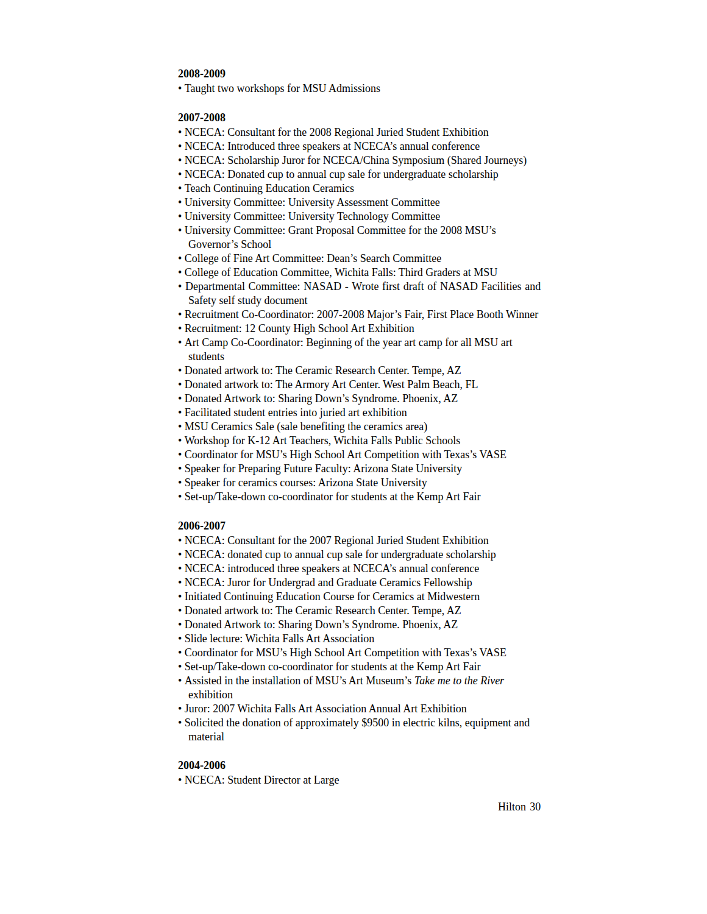2008-2009
Taught two workshops for MSU Admissions
2007-2008
NCECA: Consultant for the 2008 Regional Juried Student Exhibition
NCECA: Introduced three speakers at NCECA’s annual conference
NCECA: Scholarship Juror for NCECA/China Symposium (Shared Journeys)
NCECA: Donated cup to annual cup sale for undergraduate scholarship
Teach Continuing Education Ceramics
University Committee: University Assessment Committee
University Committee: University Technology Committee
University Committee: Grant Proposal Committee for the 2008 MSU’s Governor’s School
College of Fine Art Committee: Dean’s Search Committee
College of Education Committee, Wichita Falls: Third Graders at MSU
Departmental Committee: NASAD - Wrote first draft of NASAD Facilities and Safety self study document
Recruitment Co-Coordinator: 2007-2008 Major’s Fair, First Place Booth Winner
Recruitment: 12 County High School Art Exhibition
Art Camp Co-Coordinator: Beginning of the year art camp for all MSU art students
Donated artwork to: The Ceramic Research Center. Tempe, AZ
Donated artwork to: The Armory Art Center. West Palm Beach, FL
Donated Artwork to: Sharing Down’s Syndrome. Phoenix, AZ
Facilitated student entries into juried art exhibition
MSU Ceramics Sale (sale benefiting the ceramics area)
Workshop for K-12 Art Teachers, Wichita Falls Public Schools
Coordinator for MSU’s High School Art Competition with Texas’s VASE
Speaker for Preparing Future Faculty: Arizona State University
Speaker for ceramics courses: Arizona State University
Set-up/Take-down co-coordinator for students at the Kemp Art Fair
2006-2007
NCECA: Consultant for the 2007 Regional Juried Student Exhibition
NCECA: donated cup to annual cup sale for undergraduate scholarship
NCECA: introduced three speakers at NCECA’s annual conference
NCECA: Juror for Undergrad and Graduate Ceramics Fellowship
Initiated Continuing Education Course for Ceramics at Midwestern
Donated artwork to: The Ceramic Research Center. Tempe, AZ
Donated Artwork to: Sharing Down’s Syndrome. Phoenix, AZ
Slide lecture: Wichita Falls Art Association
Coordinator for MSU’s High School Art Competition with Texas’s VASE
Set-up/Take-down co-coordinator for students at the Kemp Art Fair
Assisted in the installation of MSU’s Art Museum’s Take me to the River exhibition
Juror: 2007 Wichita Falls Art Association Annual Art Exhibition
Solicited the donation of approximately $9500 in electric kilns, equipment and material
2004-2006
NCECA: Student Director at Large
Hilton30